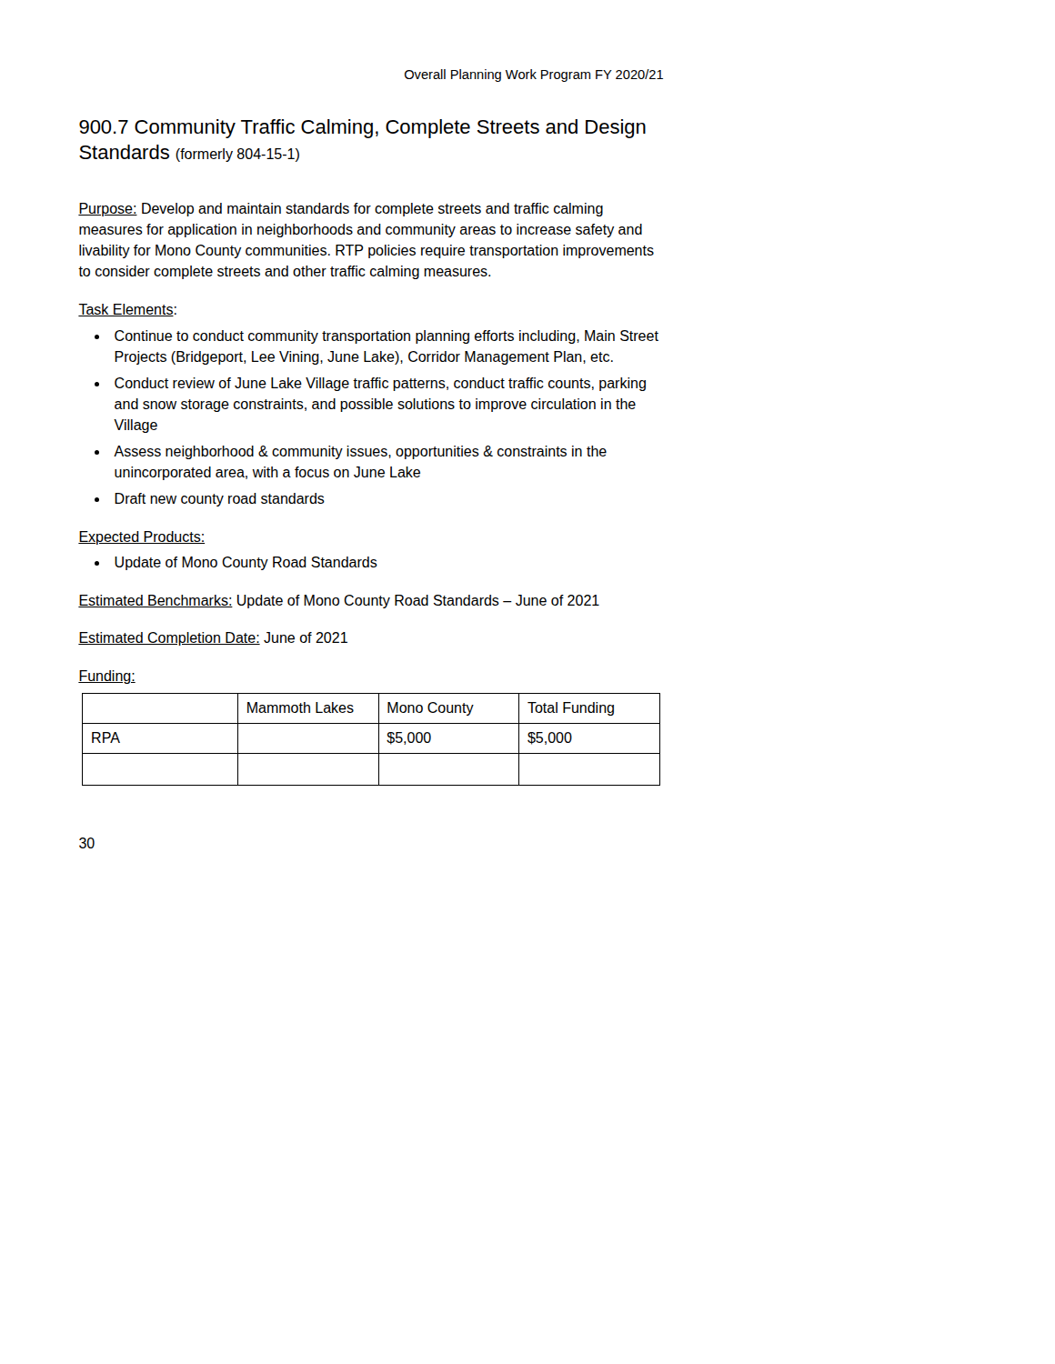Overall Planning Work Program FY 2020/21
900.7 Community Traffic Calming, Complete Streets and Design Standards (formerly 804-15-1)
Purpose: Develop and maintain standards for complete streets and traffic calming measures for application in neighborhoods and community areas to increase safety and livability for Mono County communities. RTP policies require transportation improvements to consider complete streets and other traffic calming measures.
Task Elements:
Continue to conduct community transportation planning efforts including, Main Street Projects (Bridgeport, Lee Vining, June Lake), Corridor Management Plan, etc.
Conduct review of June Lake Village traffic patterns, conduct traffic counts, parking and snow storage constraints, and possible solutions to improve circulation in the Village
Assess neighborhood & community issues, opportunities & constraints in the unincorporated area, with a focus on June Lake
Draft new county road standards
Expected Products:
Update of Mono County Road Standards
Estimated Benchmarks: Update of Mono County Road Standards – June of 2021
Estimated Completion Date: June of 2021
Funding:
| | Mammoth Lakes | Mono County | Total Funding |
| RPA | | $5,000 | $5,000 |
30